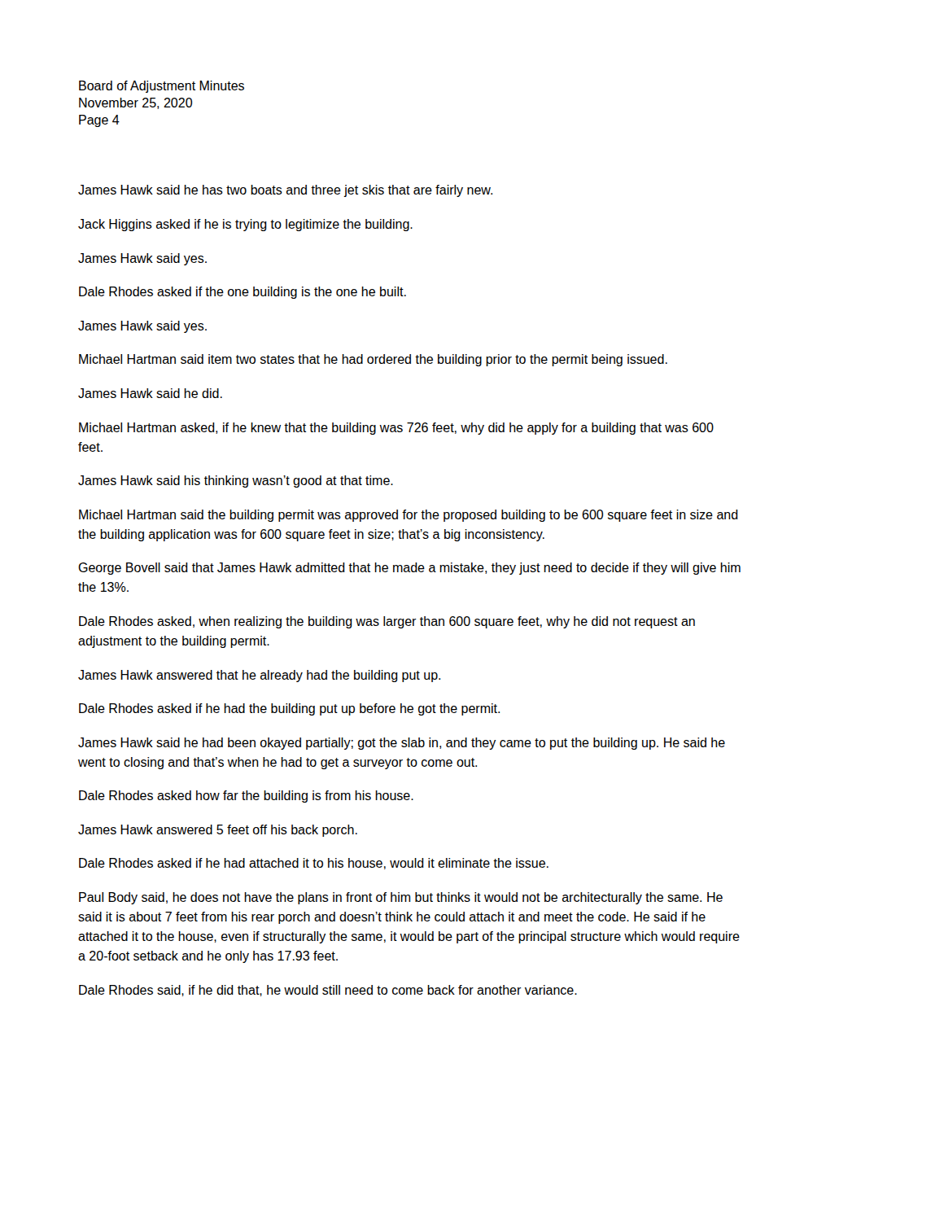Board of Adjustment Minutes
November 25, 2020
Page 4
James Hawk said he has two boats and three jet skis that are fairly new.
Jack Higgins asked if he is trying to legitimize the building.
James Hawk said yes.
Dale Rhodes asked if the one building is the one he built.
James Hawk said yes.
Michael Hartman said item two states that he had ordered the building prior to the permit being issued.
James Hawk said he did.
Michael Hartman asked, if he knew that the building was 726 feet, why did he apply for a building that was 600 feet.
James Hawk said his thinking wasn’t good at that time.
Michael Hartman said the building permit was approved for the proposed building to be 600 square feet in size and the building application was for 600 square feet in size; that’s a big inconsistency.
George Bovell said that James Hawk admitted that he made a mistake, they just need to decide if they will give him the 13%.
Dale Rhodes asked, when realizing the building was larger than 600 square feet, why he did not request an adjustment to the building permit.
James Hawk answered that he already had the building put up.
Dale Rhodes asked if he had the building put up before he got the permit.
James Hawk said he had been okayed partially; got the slab in, and they came to put the building up. He said he went to closing and that’s when he had to get a surveyor to come out.
Dale Rhodes asked how far the building is from his house.
James Hawk answered 5 feet off his back porch.
Dale Rhodes asked if he had attached it to his house, would it eliminate the issue.
Paul Body said, he does not have the plans in front of him but thinks it would not be architecturally the same. He said it is about 7 feet from his rear porch and doesn’t think he could attach it and meet the code. He said if he attached it to the house, even if structurally the same, it would be part of the principal structure which would require a 20-foot setback and he only has 17.93 feet.
Dale Rhodes said, if he did that, he would still need to come back for another variance.